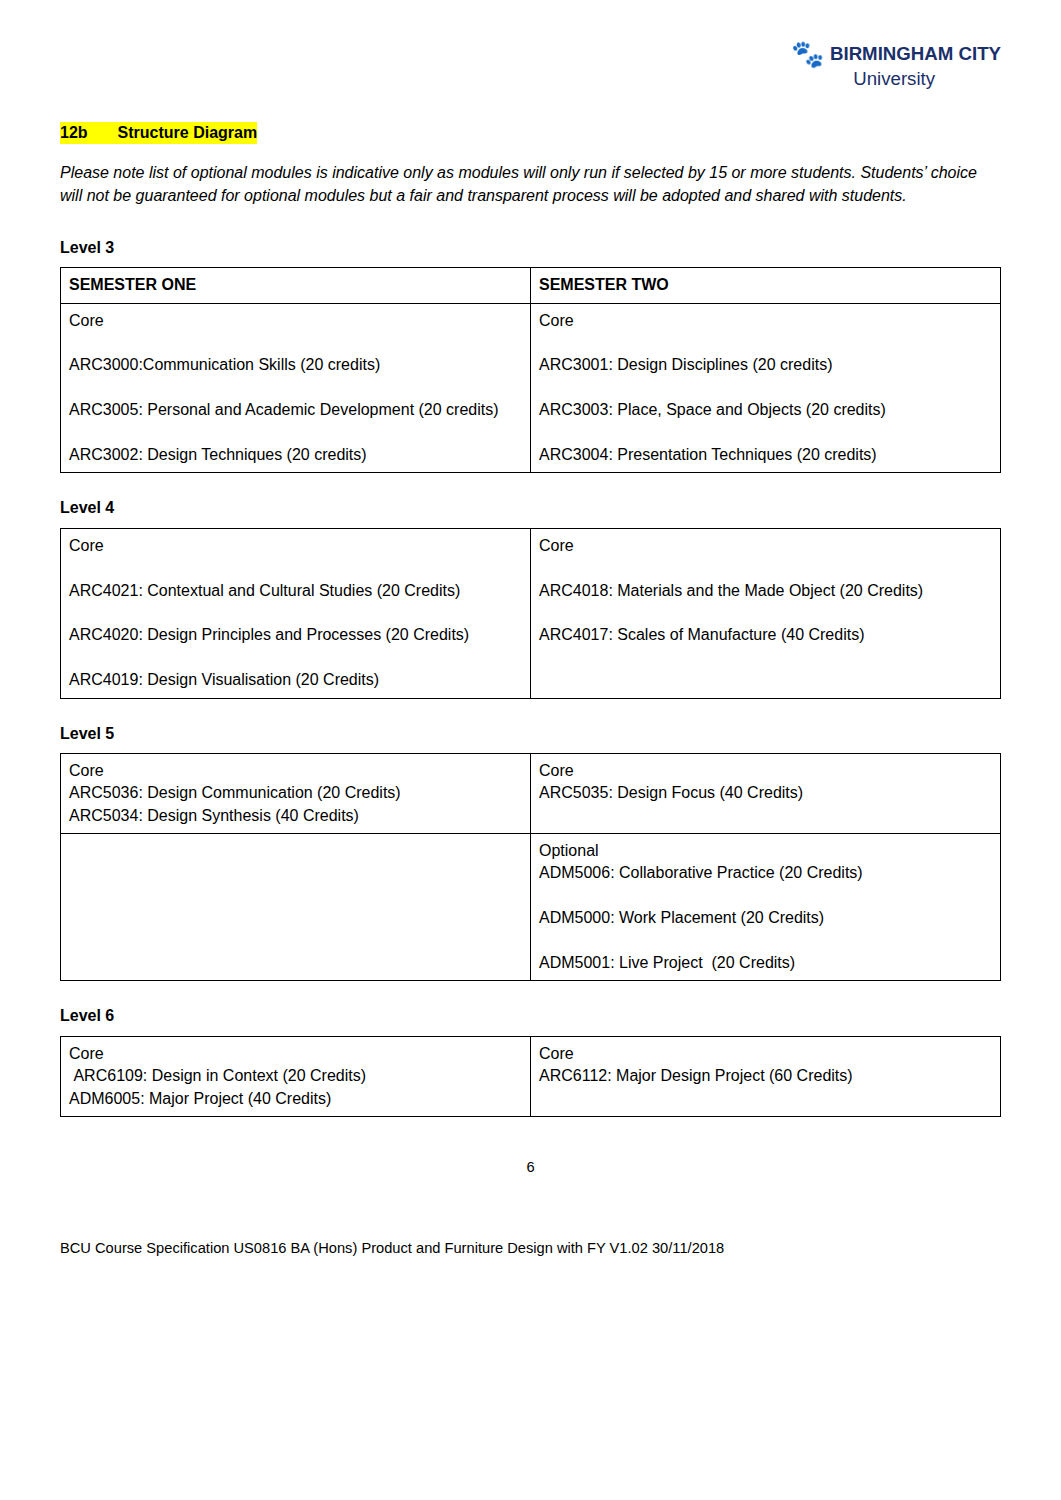🐾BIRMINGHAM CITY
University
12b Structure Diagram
Please note list of optional modules is indicative only as modules will only run if selected by 15 or more students. Students’ choice will not be guaranteed for optional modules but a fair and transparent process will be adopted and shared with students.
Level 3
| SEMESTER ONE | SEMESTER TWO |
| Core ARC3000:Communication Skills (20 credits) ARC3005: Personal and Academic Development (20 credits) ARC3002: Design Techniques (20 credits) | Core ARC3001: Design Disciplines (20 credits) ARC3003: Place, Space and Objects (20 credits) ARC3004: Presentation Techniques (20 credits) |
Level 4
| Core ARC4021: Contextual and Cultural Studies (20 Credits) ARC4020: Design Principles and Processes (20 Credits) ARC4019: Design Visualisation (20 Credits) | Core ARC4018: Materials and the Made Object (20 Credits) ARC4017: Scales of Manufacture (40 Credits) |
Level 5
| Core ARC5036: Design Communication (20 Credits) ARC5034: Design Synthesis (40 Credits) | Core ARC5035: Design Focus (40 Credits) |
| | Optional ADM5006: Collaborative Practice (20 Credits) ADM5000: Work Placement (20 Credits) ADM5001: Live Project (20 Credits) |
Level 6
| Core ARC6109: Design in Context (20 Credits) ADM6005: Major Project (40 Credits) | Core ARC6112: Major Design Project (60 Credits) |
6
BCU Course Specification US0816 BA (Hons) Product and Furniture Design with FY V1.02 30/11/2018